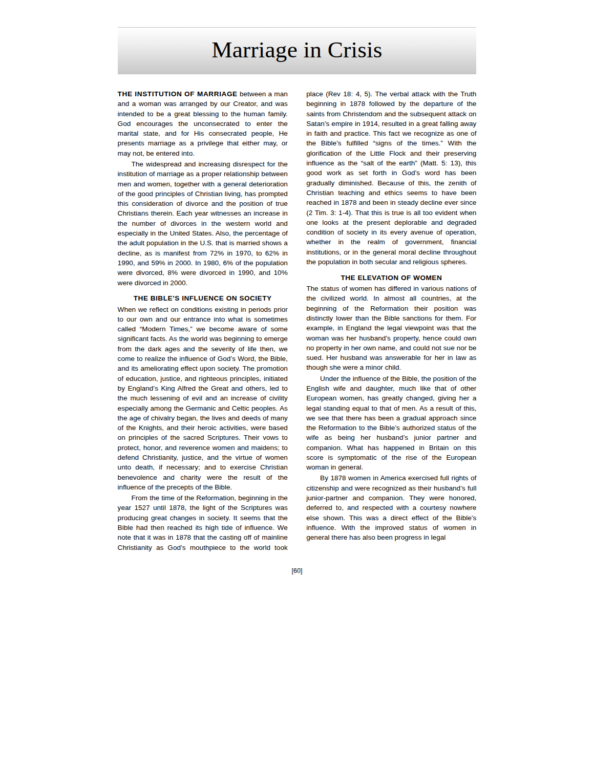Marriage in Crisis
THE INSTITUTION OF MARRIAGE between a man and a woman was arranged by our Creator, and was intended to be a great blessing to the human family. God encourages the unconsecrated to enter the marital state, and for His consecrated people, He presents marriage as a privilege that either may, or may not, be entered into.
The widespread and increasing disrespect for the institution of marriage as a proper relationship between men and women, together with a general deterioration of the good principles of Christian living, has prompted this consideration of divorce and the position of true Christians therein. Each year witnesses an increase in the number of divorces in the western world and especially in the United States. Also, the percentage of the adult population in the U.S. that is married shows a decline, as is manifest from 72% in 1970, to 62% in 1990, and 59% in 2000. In 1980, 6% of the population were divorced, 8% were divorced in 1990, and 10% were divorced in 2000.
The Bible’s Influence on Society
When we reflect on conditions existing in periods prior to our own and our entrance into what is sometimes called “Modern Times,” we become aware of some significant facts. As the world was beginning to emerge from the dark ages and the severity of life then, we come to realize the influence of God’s Word, the Bible, and its ameliorating effect upon society. The promotion of education, justice, and righteous principles, initiated by England’s King Alfred the Great and others, led to the much lessening of evil and an increase of civility especially among the Germanic and Celtic peoples. As the age of chivalry began, the lives and deeds of many of the Knights, and their heroic activities, were based on principles of the sacred Scriptures. Their vows to protect, honor, and reverence women and maidens; to defend Christianity, justice, and the virtue of women unto death, if necessary; and to exercise Christian benevolence and charity were the result of the influence of the precepts of the Bible.
From the time of the Reformation, beginning in the year 1527 until 1878, the light of the Scriptures was producing great changes in society. It seems that the Bible had then reached its high tide of influence. We note that it was in 1878 that the casting off of mainline Christianity as God’s mouthpiece to the world took place (Rev 18: 4, 5). The verbal attack with the Truth beginning in 1878 followed by the departure of the saints from Christendom and the subsequent attack on Satan’s empire in 1914, resulted in a great falling away in faith and practice. This fact we recognize as one of the Bible’s fulfilled “signs of the times.” With the glorification of the Little Flock and their preserving influence as the “salt of the earth” (Matt. 5: 13), this good work as set forth in God’s word has been gradually diminished. Because of this, the zenith of Christian teaching and ethics seems to have been reached in 1878 and been in steady decline ever since (2 Tim. 3: 1-4). That this is true is all too evident when one looks at the present deplorable and degraded condition of society in its every avenue of operation, whether in the realm of government, financial institutions, or in the general moral decline throughout the population in both secular and religious spheres.
The Elevation of Women
The status of women has differed in various nations of the civilized world. In almost all countries, at the beginning of the Reformation their position was distinctly lower than the Bible sanctions for them. For example, in England the legal viewpoint was that the woman was her husband’s property, hence could own no property in her own name, and could not sue nor be sued. Her husband was answerable for her in law as though she were a minor child.
Under the influence of the Bible, the position of the English wife and daughter, much like that of other European women, has greatly changed, giving her a legal standing equal to that of men. As a result of this, we see that there has been a gradual approach since the Reformation to the Bible’s authorized status of the wife as being her husband’s junior partner and companion. What has happened in Britain on this score is symptomatic of the rise of the European woman in general.
By 1878 women in America exercised full rights of citizenship and were recognized as their husband’s full junior-partner and companion. They were honored, deferred to, and respected with a courtesy nowhere else shown. This was a direct effect of the Bible’s influence. With the improved status of women in general there has also been progress in legal
[60]